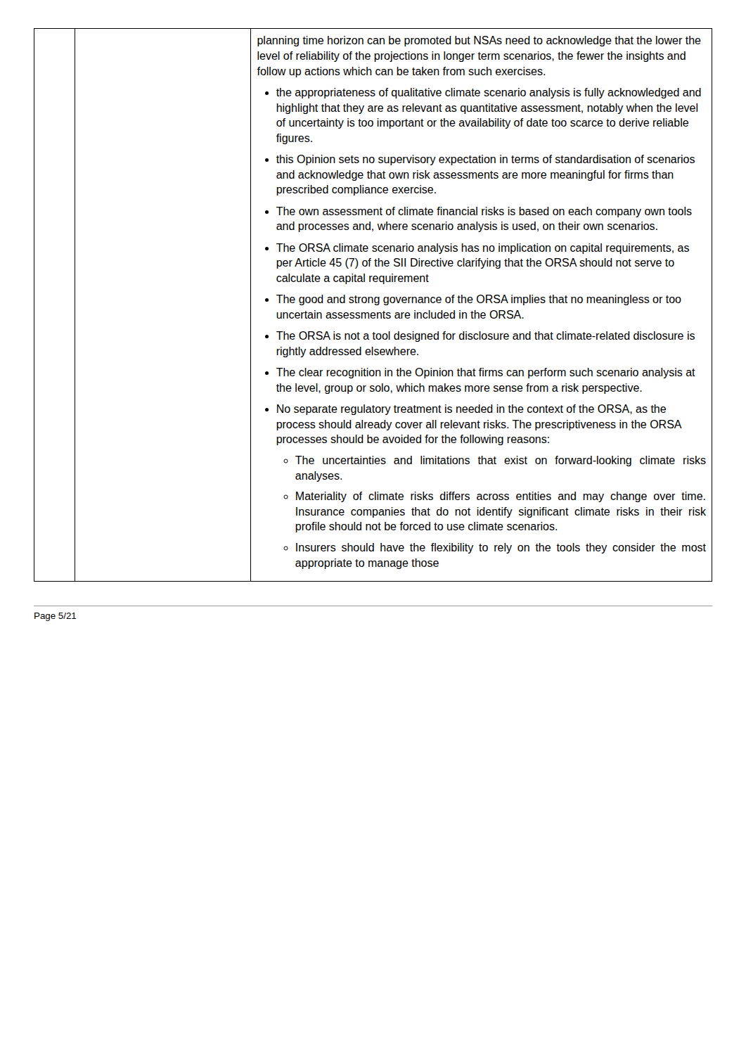| | | planning time horizon can be promoted but NSAs need to acknowledge that the lower the level of reliability of the projections in longer term scenarios, the fewer the insights and follow up actions which can be taken from such exercises. the appropriateness of qualitative climate scenario analysis is fully acknowledged and highlight that they are as relevant as quantitative assessment, notably when the level of uncertainty is too important or the availability of date too scarce to derive reliable figures. this Opinion sets no supervisory expectation in terms of standardisation of scenarios and acknowledge that own risk assessments are more meaningful for firms than prescribed compliance exercise. The own assessment of climate financial risks is based on each company own tools and processes and, where scenario analysis is used, on their own scenarios. The ORSA climate scenario analysis has no implication on capital requirements, as per Article 45 (7) of the SII Directive clarifying that the ORSA should not serve to calculate a capital requirement The good and strong governance of the ORSA implies that no meaningless or too uncertain assessments are included in the ORSA. The ORSA is not a tool designed for disclosure and that climate-related disclosure is rightly addressed elsewhere. The clear recognition in the Opinion that firms can perform such scenario analysis at the level, group or solo, which makes more sense from a risk perspective. No separate regulatory treatment is needed in the context of the ORSA, as the process should already cover all relevant risks. The prescriptiveness in the ORSA processes should be avoided for the following reasons: The uncertainties and limitations that exist on forward-looking climate risks analyses. Materiality of climate risks differs across entities and may change over time. Insurance companies that do not identify significant climate risks in their risk profile should not be forced to use climate scenarios. Insurers should have the flexibility to rely on the tools they consider the most appropriate to manage those |
Page 5/21